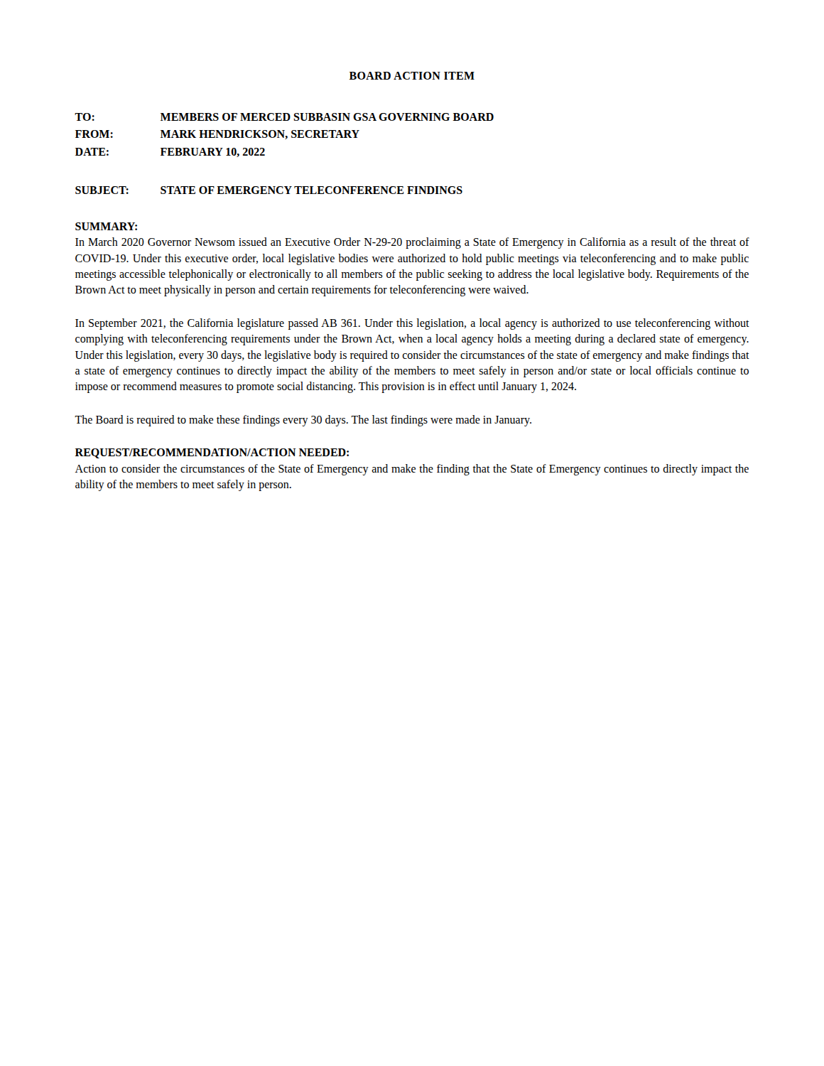BOARD ACTION ITEM
| TO: | MEMBERS OF MERCED SUBBASIN GSA GOVERNING BOARD |
| FROM: | MARK HENDRICKSON, SECRETARY |
| DATE: | FEBRUARY 10, 2022 |
SUBJECT: STATE OF EMERGENCY TELECONFERENCE FINDINGS
SUMMARY:
In March 2020 Governor Newsom issued an Executive Order N-29-20 proclaiming a State of Emergency in California as a result of the threat of COVID-19. Under this executive order, local legislative bodies were authorized to hold public meetings via teleconferencing and to make public meetings accessible telephonically or electronically to all members of the public seeking to address the local legislative body. Requirements of the Brown Act to meet physically in person and certain requirements for teleconferencing were waived.
In September 2021, the California legislature passed AB 361. Under this legislation, a local agency is authorized to use teleconferencing without complying with teleconferencing requirements under the Brown Act, when a local agency holds a meeting during a declared state of emergency. Under this legislation, every 30 days, the legislative body is required to consider the circumstances of the state of emergency and make findings that a state of emergency continues to directly impact the ability of the members to meet safely in person and/or state or local officials continue to impose or recommend measures to promote social distancing. This provision is in effect until January 1, 2024.
The Board is required to make these findings every 30 days. The last findings were made in January.
REQUEST/RECOMMENDATION/ACTION NEEDED:
Action to consider the circumstances of the State of Emergency and make the finding that the State of Emergency continues to directly impact the ability of the members to meet safely in person.